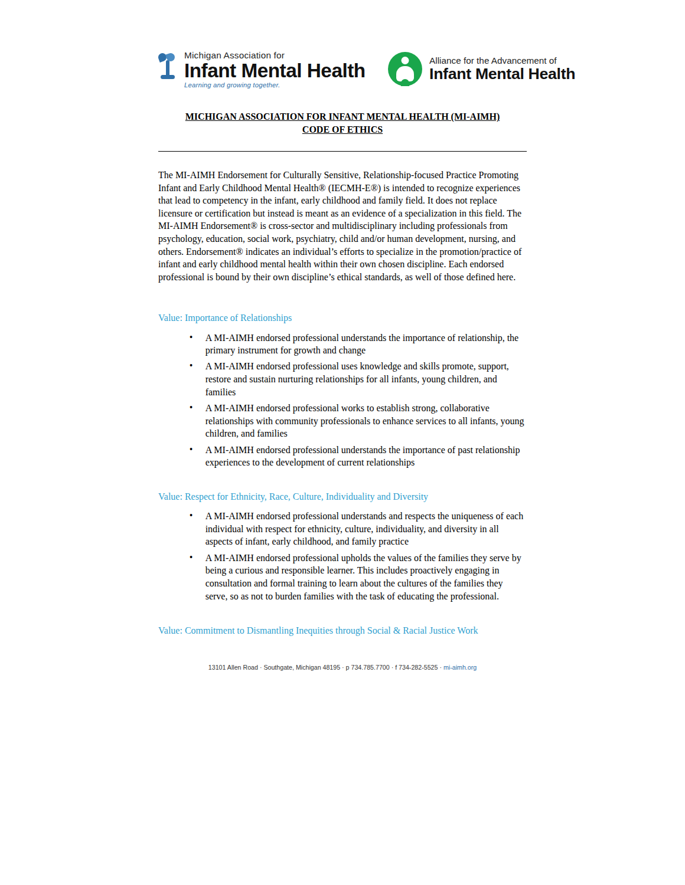Michigan Association for
Infant Mental Health
Learning and growing together.
Alliance for the Advancement of
Infant Mental Health
MICHIGAN ASSOCIATION FOR INFANT MENTAL HEALTH (MI-AIMH) CODE OF ETHICS
The MI-AIMH Endorsement for Culturally Sensitive, Relationship-focused Practice Promoting Infant and Early Childhood Mental Health® (IECMH-E®) is intended to recognize experiences that lead to competency in the infant, early childhood and family field. It does not replace licensure or certification but instead is meant as an evidence of a specialization in this field. The MI-AIMH Endorsement® is cross-sector and multidisciplinary including professionals from psychology, education, social work, psychiatry, child and/or human development, nursing, and others. Endorsement® indicates an individual’s efforts to specialize in the promotion/practice of infant and early childhood mental health within their own chosen discipline. Each endorsed professional is bound by their own discipline’s ethical standards, as well of those defined here.
Value: Importance of Relationships
A MI-AIMH endorsed professional understands the importance of relationship, the primary instrument for growth and change
A MI-AIMH endorsed professional uses knowledge and skills promote, support, restore and sustain nurturing relationships for all infants, young children, and families
A MI-AIMH endorsed professional works to establish strong, collaborative relationships with community professionals to enhance services to all infants, young children, and families
A MI-AIMH endorsed professional understands the importance of past relationship experiences to the development of current relationships
Value: Respect for Ethnicity, Race, Culture, Individuality and Diversity
A MI-AIMH endorsed professional understands and respects the uniqueness of each individual with respect for ethnicity, culture, individuality, and diversity in all aspects of infant, early childhood, and family practice
A MI-AIMH endorsed professional upholds the values of the families they serve by being a curious and responsible learner. This includes proactively engaging in consultation and formal training to learn about the cultures of the families they serve, so as not to burden families with the task of educating the professional.
Value: Commitment to Dismantling Inequities through Social & Racial Justice Work
13101 Allen Road · Southgate, Michigan 48195 · p 734.785.7700 · f 734-282-5525 · mi-aimh.org